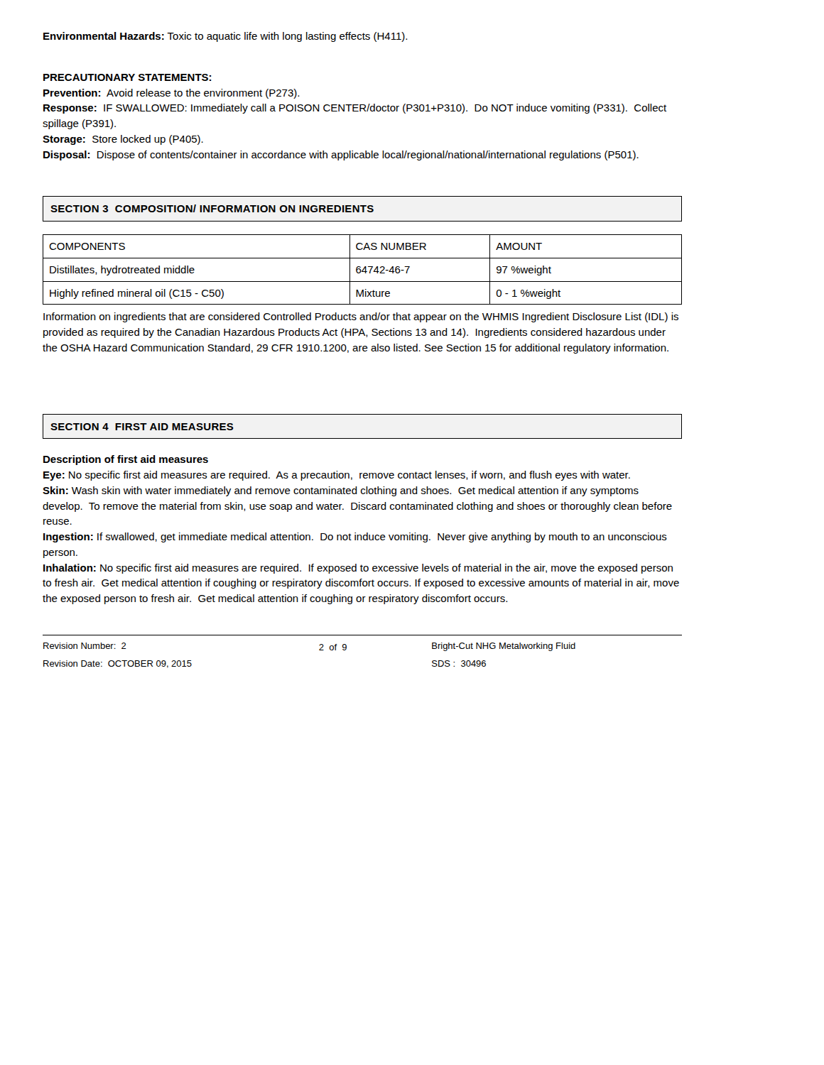Environmental Hazards: Toxic to aquatic life with long lasting effects (H411).
PRECAUTIONARY STATEMENTS:
Prevention: Avoid release to the environment (P273).
Response: IF SWALLOWED: Immediately call a POISON CENTER/doctor (P301+P310). Do NOT induce vomiting (P331). Collect spillage (P391).
Storage: Store locked up (P405).
Disposal: Dispose of contents/container in accordance with applicable local/regional/national/international regulations (P501).
SECTION 3 COMPOSITION/ INFORMATION ON INGREDIENTS
| COMPONENTS | CAS NUMBER | AMOUNT |
| Distillates, hydrotreated middle | 64742-46-7 | 97 %weight |
| Highly refined mineral oil (C15 - C50) | Mixture | 0 - 1 %weight |
Information on ingredients that are considered Controlled Products and/or that appear on the WHMIS Ingredient Disclosure List (IDL) is provided as required by the Canadian Hazardous Products Act (HPA, Sections 13 and 14). Ingredients considered hazardous under the OSHA Hazard Communication Standard, 29 CFR 1910.1200, are also listed. See Section 15 for additional regulatory information.
SECTION 4 FIRST AID MEASURES
Description of first aid measures
Eye: No specific first aid measures are required. As a precaution, remove contact lenses, if worn, and flush eyes with water.
Skin: Wash skin with water immediately and remove contaminated clothing and shoes. Get medical attention if any symptoms develop. To remove the material from skin, use soap and water. Discard contaminated clothing and shoes or thoroughly clean before reuse.
Ingestion: If swallowed, get immediate medical attention. Do not induce vomiting. Never give anything by mouth to an unconscious person.
Inhalation: No specific first aid measures are required. If exposed to excessive levels of material in the air, move the exposed person to fresh air. Get medical attention if coughing or respiratory discomfort occurs. If exposed to excessive amounts of material in air, move the exposed person to fresh air. Get medical attention if coughing or respiratory discomfort occurs.
Revision Number: 2
Revision Date: OCTOBER 09, 2015
2 of 9
Bright-Cut NHG Metalworking Fluid
SDS : 30496